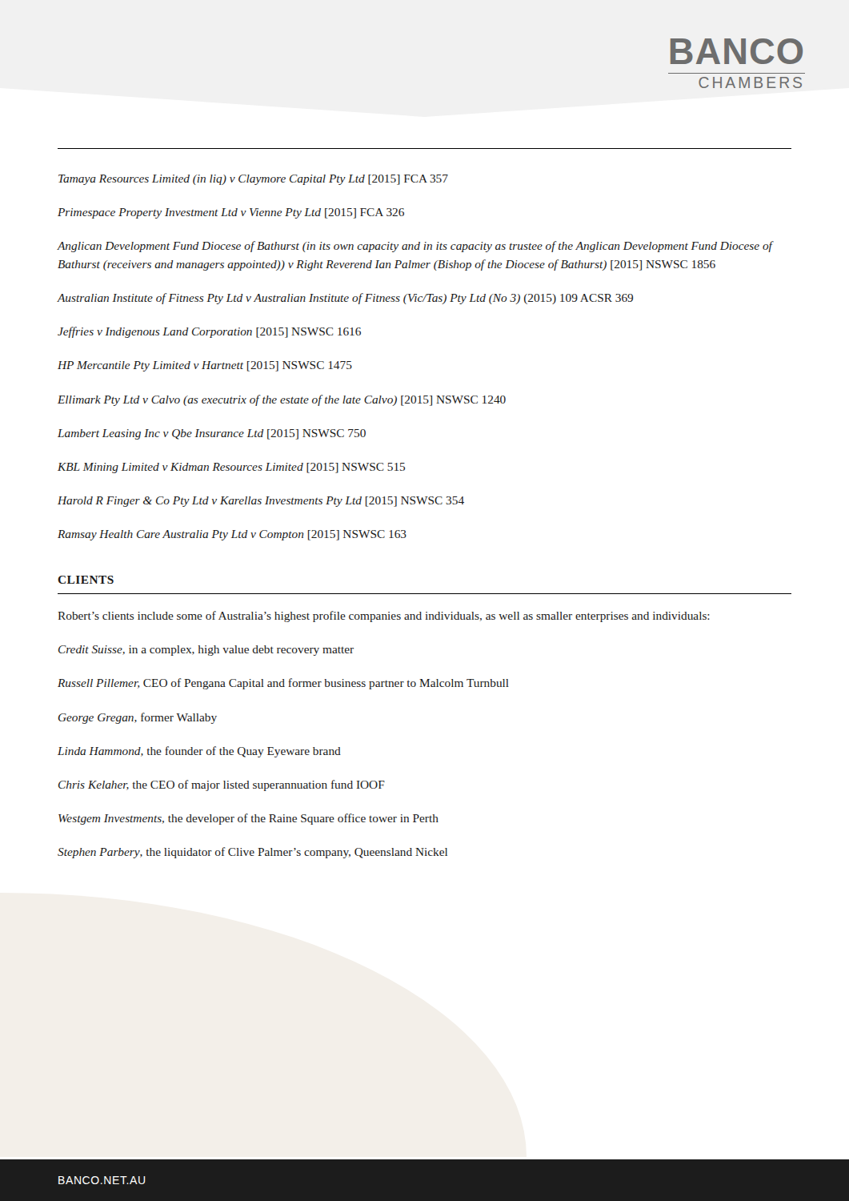BANCO
CHAMBERS
Tamaya Resources Limited (in liq) v Claymore Capital Pty Ltd [2015] FCA 357
Primespace Property Investment Ltd v Vienne Pty Ltd [2015] FCA 326
Anglican Development Fund Diocese of Bathurst (in its own capacity and in its capacity as trustee of the Anglican Development Fund Diocese of Bathurst (receivers and managers appointed)) v Right Reverend Ian Palmer (Bishop of the Diocese of Bathurst) [2015] NSWSC 1856
Australian Institute of Fitness Pty Ltd v Australian Institute of Fitness (Vic/Tas) Pty Ltd (No 3) (2015) 109 ACSR 369
Jeffries v Indigenous Land Corporation [2015] NSWSC 1616
HP Mercantile Pty Limited v Hartnett [2015] NSWSC 1475
Ellimark Pty Ltd v Calvo (as executrix of the estate of the late Calvo) [2015] NSWSC 1240
Lambert Leasing Inc v Qbe Insurance Ltd [2015] NSWSC 750
KBL Mining Limited v Kidman Resources Limited [2015] NSWSC 515
Harold R Finger & Co Pty Ltd v Karellas Investments Pty Ltd [2015] NSWSC 354
Ramsay Health Care Australia Pty Ltd v Compton [2015] NSWSC 163
CLIENTS
Robert’s clients include some of Australia’s highest profile companies and individuals, as well as smaller enterprises and individuals:
Credit Suisse, in a complex, high value debt recovery matter
Russell Pillemer, CEO of Pengana Capital and former business partner to Malcolm Turnbull
George Gregan, former Wallaby
Linda Hammond, the founder of the Quay Eyeware brand
Chris Kelaher, the CEO of major listed superannuation fund IOOF
Westgem Investments, the developer of the Raine Square office tower in Perth
Stephen Parbery, the liquidator of Clive Palmer’s company, Queensland Nickel
BANCO.NET.AU